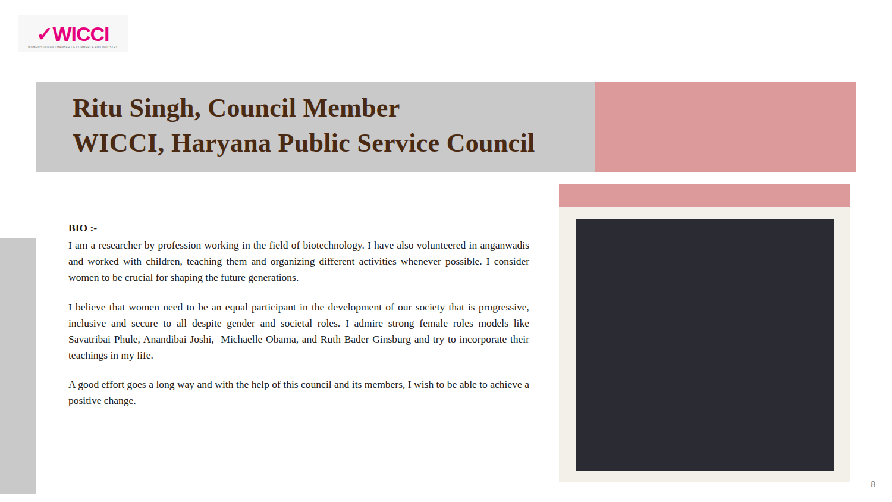✓WICCI
WOMEN'S INDIAN CHAMBER OF COMMERCE AND INDUSTRY
Ritu Singh, Council Member
WICCI, Haryana Public Service Council
BIO :- I am a researcher by profession working in the field of biotechnology. I have also volunteered in anganwadis and worked with children, teaching them and organizing different activities whenever possible. I consider women to be crucial for shaping the future generations.
I believe that women need to be an equal participant in the development of our society that is progressive, inclusive and secure to all despite gender and societal roles. I admire strong female roles models like Savatribai Phule, Anandibai Joshi, Michaelle Obama, and Ruth Bader Ginsburg and try to incorporate their teachings in my life.
A good effort goes a long way and with the help of this council and its members, I wish to be able to achieve a positive change.
8